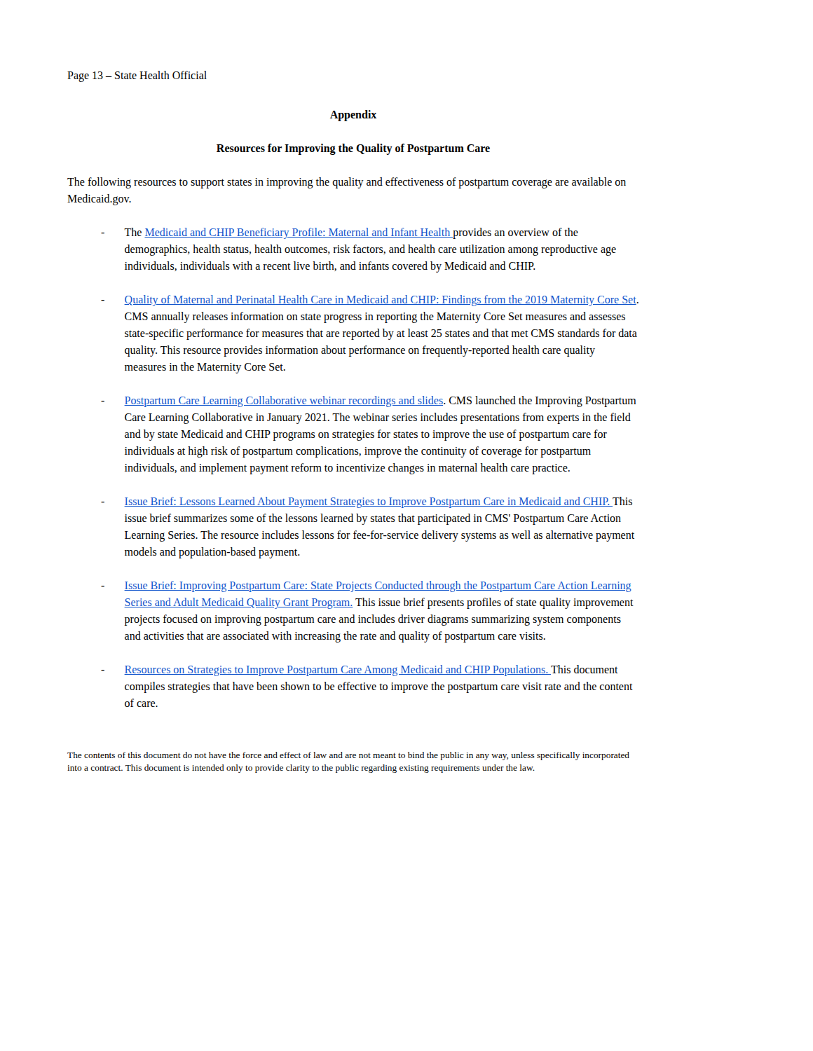Page 13 – State Health Official
Appendix
Resources for Improving the Quality of Postpartum Care
The following resources to support states in improving the quality and effectiveness of postpartum coverage are available on Medicaid.gov.
The Medicaid and CHIP Beneficiary Profile: Maternal and Infant Health provides an overview of the demographics, health status, health outcomes, risk factors, and health care utilization among reproductive age individuals, individuals with a recent live birth, and infants covered by Medicaid and CHIP.
Quality of Maternal and Perinatal Health Care in Medicaid and CHIP: Findings from the 2019 Maternity Core Set. CMS annually releases information on state progress in reporting the Maternity Core Set measures and assesses state-specific performance for measures that are reported by at least 25 states and that met CMS standards for data quality. This resource provides information about performance on frequently-reported health care quality measures in the Maternity Core Set.
Postpartum Care Learning Collaborative webinar recordings and slides. CMS launched the Improving Postpartum Care Learning Collaborative in January 2021. The webinar series includes presentations from experts in the field and by state Medicaid and CHIP programs on strategies for states to improve the use of postpartum care for individuals at high risk of postpartum complications, improve the continuity of coverage for postpartum individuals, and implement payment reform to incentivize changes in maternal health care practice.
Issue Brief: Lessons Learned About Payment Strategies to Improve Postpartum Care in Medicaid and CHIP. This issue brief summarizes some of the lessons learned by states that participated in CMS' Postpartum Care Action Learning Series. The resource includes lessons for fee-for-service delivery systems as well as alternative payment models and population-based payment.
Issue Brief: Improving Postpartum Care: State Projects Conducted through the Postpartum Care Action Learning Series and Adult Medicaid Quality Grant Program. This issue brief presents profiles of state quality improvement projects focused on improving postpartum care and includes driver diagrams summarizing system components and activities that are associated with increasing the rate and quality of postpartum care visits.
Resources on Strategies to Improve Postpartum Care Among Medicaid and CHIP Populations. This document compiles strategies that have been shown to be effective to improve the postpartum care visit rate and the content of care.
The contents of this document do not have the force and effect of law and are not meant to bind the public in any way, unless specifically incorporated into a contract. This document is intended only to provide clarity to the public regarding existing requirements under the law.